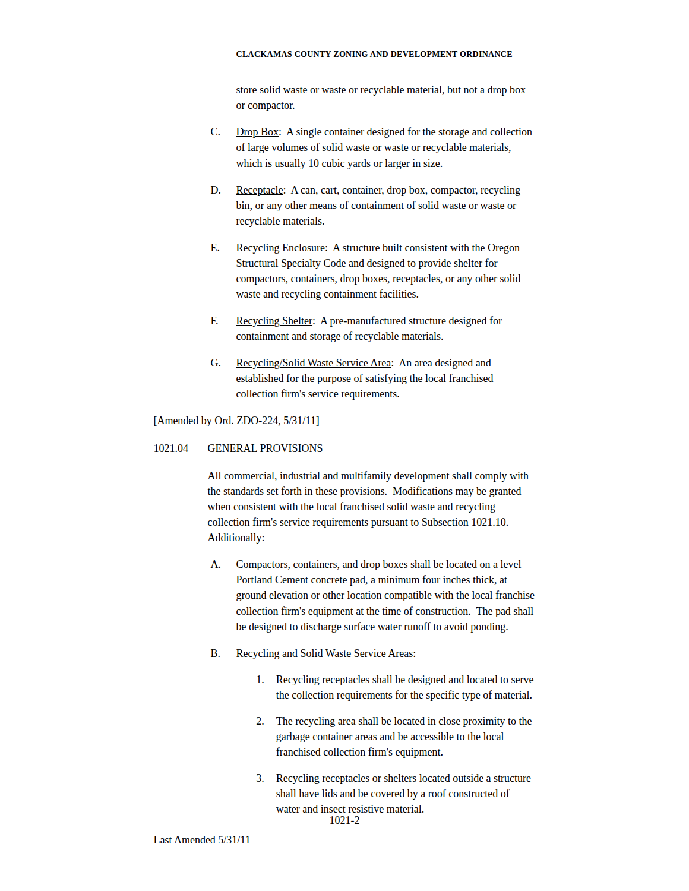CLACKAMAS COUNTY ZONING AND DEVELOPMENT ORDINANCE
store solid waste or waste or recyclable material, but not a drop box or compactor.
C.
Drop Box: A single container designed for the storage and collection of large volumes of solid waste or waste or recyclable materials, which is usually 10 cubic yards or larger in size.
D.
Receptacle: A can, cart, container, drop box, compactor, recycling bin, or any other means of containment of solid waste or waste or recyclable materials.
E.
Recycling Enclosure: A structure built consistent with the Oregon Structural Specialty Code and designed to provide shelter for compactors, containers, drop boxes, receptacles, or any other solid waste and recycling containment facilities.
F.
Recycling Shelter: A pre-manufactured structure designed for containment and storage of recyclable materials.
G.
Recycling/Solid Waste Service Area: An area designed and established for the purpose of satisfying the local franchised collection firm's service requirements.
[Amended by Ord. ZDO-224, 5/31/11]
1021.04
GENERAL PROVISIONS
All commercial, industrial and multifamily development shall comply with the standards set forth in these provisions. Modifications may be granted when consistent with the local franchised solid waste and recycling collection firm's service requirements pursuant to Subsection 1021.10. Additionally:
A.
Compactors, containers, and drop boxes shall be located on a level Portland Cement concrete pad, a minimum four inches thick, at ground elevation or other location compatible with the local franchise collection firm's equipment at the time of construction. The pad shall be designed to discharge surface water runoff to avoid ponding.
B.
Recycling and Solid Waste Service Areas:
1.
Recycling receptacles shall be designed and located to serve the collection requirements for the specific type of material.
2.
The recycling area shall be located in close proximity to the garbage container areas and be accessible to the local franchised collection firm's equipment.
3.
Recycling receptacles or shelters located outside a structure shall have lids and be covered by a roof constructed of water and insect resistive material.
1021-2
Last Amended 5/31/11